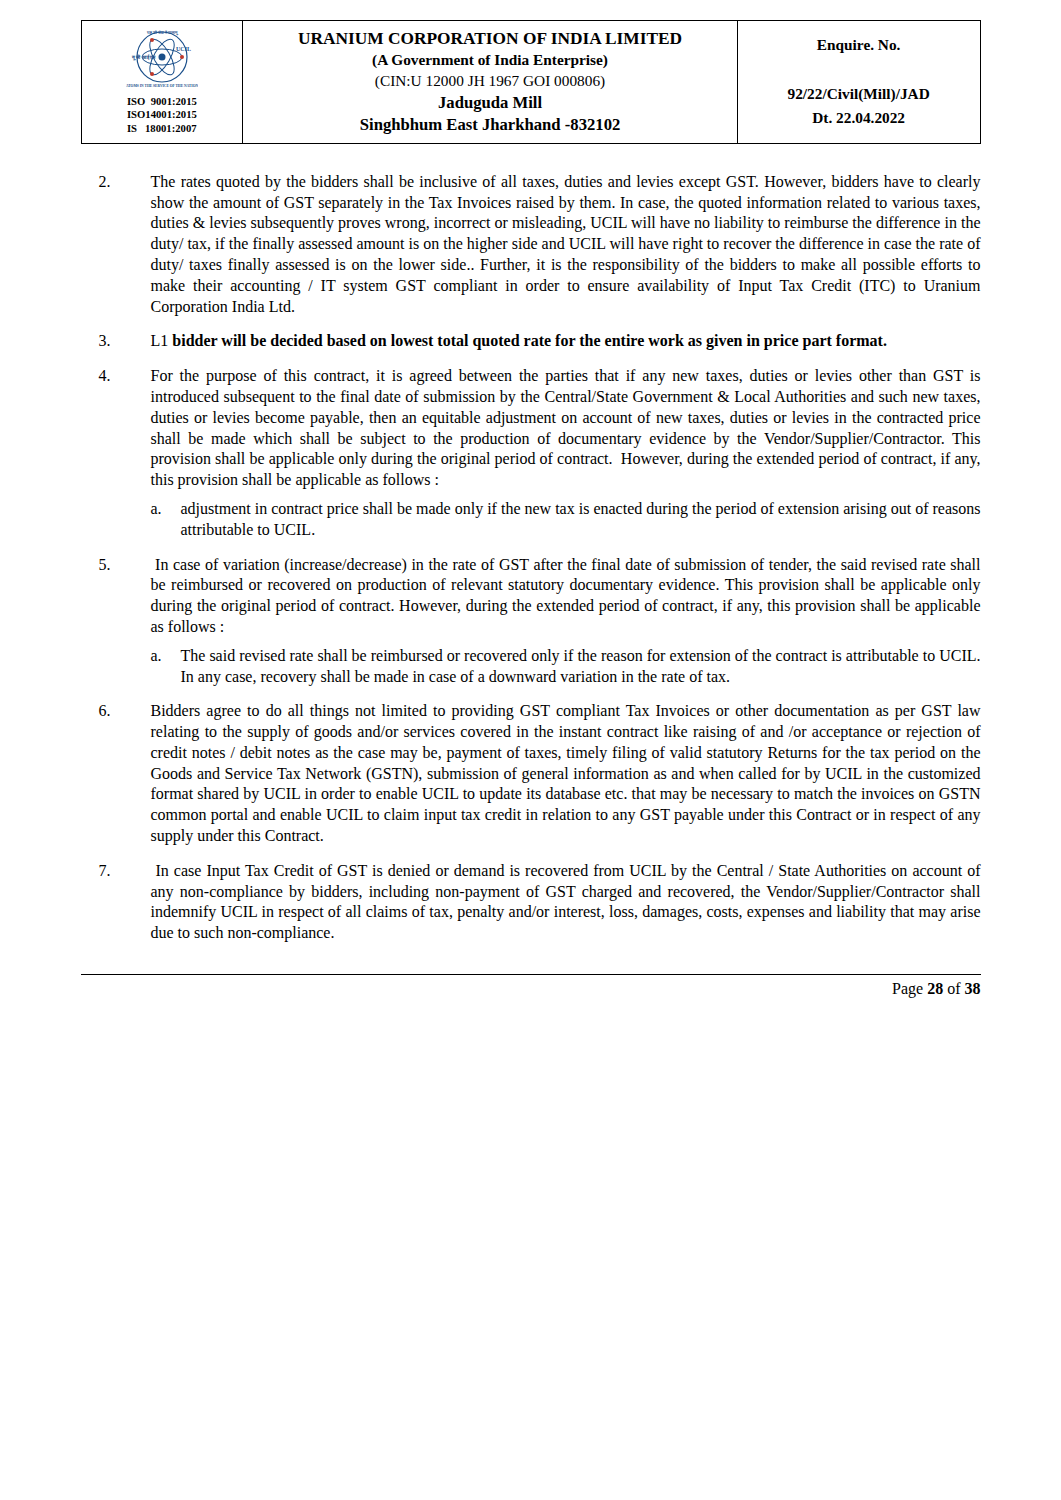| राष्ट्र की सेवा में परमाणु ATOMS IN THE SERVICE OF THE NATION यू सी आई एल UCIL ISO 9001:2015 ISO14001:2015 IS 18001:2007 | URANIUM CORPORATION OF INDIA LIMITED (A Government of India Enterprise) (CIN:U 12000 JH 1967 GOI 000806) Jaduguda Mill Singhbhum East Jharkhand -832102 | Enquire. No. 92/22/Civil(Mill)/JAD Dt. 22.04.2022 |
The rates quoted by the bidders shall be inclusive of all taxes, duties and levies except GST. However, bidders have to clearly show the amount of GST separately in the Tax Invoices raised by them. In case, the quoted information related to various taxes, duties & levies subsequently proves wrong, incorrect or misleading, UCIL will have no liability to reimburse the difference in the duty/ tax, if the finally assessed amount is on the higher side and UCIL will have right to recover the difference in case the rate of duty/ taxes finally assessed is on the lower side.. Further, it is the responsibility of the bidders to make all possible efforts to make their accounting / IT system GST compliant in order to ensure availability of Input Tax Credit (ITC) to Uranium Corporation India Ltd.
L1 bidder will be decided based on lowest total quoted rate for the entire work as given in price part format.
For the purpose of this contract, it is agreed between the parties that if any new taxes, duties or levies other than GST is introduced subsequent to the final date of submission by the Central/State Government & Local Authorities and such new taxes, duties or levies become payable, then an equitable adjustment on account of new taxes, duties or levies in the contracted price shall be made which shall be subject to the production of documentary evidence by the Vendor/Supplier/Contractor. This provision shall be applicable only during the original period of contract. However, during the extended period of contract, if any, this provision shall be applicable as follows :
adjustment in contract price shall be made only if the new tax is enacted during the period of extension arising out of reasons attributable to UCIL.
In case of variation (increase/decrease) in the rate of GST after the final date of submission of tender, the said revised rate shall be reimbursed or recovered on production of relevant statutory documentary evidence. This provision shall be applicable only during the original period of contract. However, during the extended period of contract, if any, this provision shall be applicable as follows :
The said revised rate shall be reimbursed or recovered only if the reason for extension of the contract is attributable to UCIL. In any case, recovery shall be made in case of a downward variation in the rate of tax.
Bidders agree to do all things not limited to providing GST compliant Tax Invoices or other documentation as per GST law relating to the supply of goods and/or services covered in the instant contract like raising of and /or acceptance or rejection of credit notes / debit notes as the case may be, payment of taxes, timely filing of valid statutory Returns for the tax period on the Goods and Service Tax Network (GSTN), submission of general information as and when called for by UCIL in the customized format shared by UCIL in order to enable UCIL to update its database etc. that may be necessary to match the invoices on GSTN common portal and enable UCIL to claim input tax credit in relation to any GST payable under this Contract or in respect of any supply under this Contract.
In case Input Tax Credit of GST is denied or demand is recovered from UCIL by the Central / State Authorities on account of any non-compliance by bidders, including non-payment of GST charged and recovered, the Vendor/Supplier/Contractor shall indemnify UCIL in respect of all claims of tax, penalty and/or interest, loss, damages, costs, expenses and liability that may arise due to such non-compliance.
Page 28 of 38